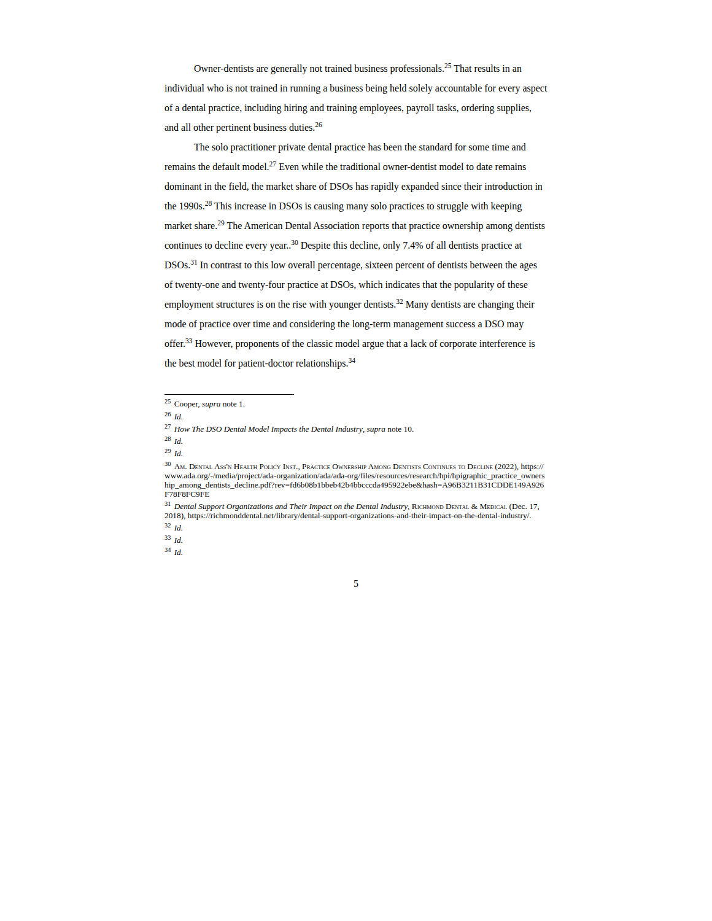Owner-dentists are generally not trained business professionals.25 That results in an individual who is not trained in running a business being held solely accountable for every aspect of a dental practice, including hiring and training employees, payroll tasks, ordering supplies, and all other pertinent business duties.26
The solo practitioner private dental practice has been the standard for some time and remains the default model.27 Even while the traditional owner-dentist model to date remains dominant in the field, the market share of DSOs has rapidly expanded since their introduction in the 1990s.28 This increase in DSOs is causing many solo practices to struggle with keeping market share.29 The American Dental Association reports that practice ownership among dentists continues to decline every year..30 Despite this decline, only 7.4% of all dentists practice at DSOs.31 In contrast to this low overall percentage, sixteen percent of dentists between the ages of twenty-one and twenty-four practice at DSOs, which indicates that the popularity of these employment structures is on the rise with younger dentists.32 Many dentists are changing their mode of practice over time and considering the long-term management success a DSO may offer.33 However, proponents of the classic model argue that a lack of corporate interference is the best model for patient-doctor relationships.34
25 Cooper, supra note 1.
26 Id.
27 How The DSO Dental Model Impacts the Dental Industry, supra note 10.
28 Id.
29 Id.
30 Am. Dental Ass'n Health Policy Inst., Practice Ownership Among Dentists Continues to Decline (2022), https://www.ada.org/-/media/project/ada-organization/ada/ada-org/files/resources/research/hpi/hpigraphic_practice_ownership_among_dentists_decline.pdf?rev=fd6b08b1bbeb42b4bbcccda495922ebe&hash=A96B3211B31CDDE149A926F78F8FC9FE
31 Dental Support Organizations and Their Impact on the Dental Industry, Richmond Dental & Medical (Dec. 17, 2018), https://richmonddental.net/library/dental-support-organizations-and-their-impact-on-the-dental-industry/.
32 Id.
33 Id.
34 Id.
5